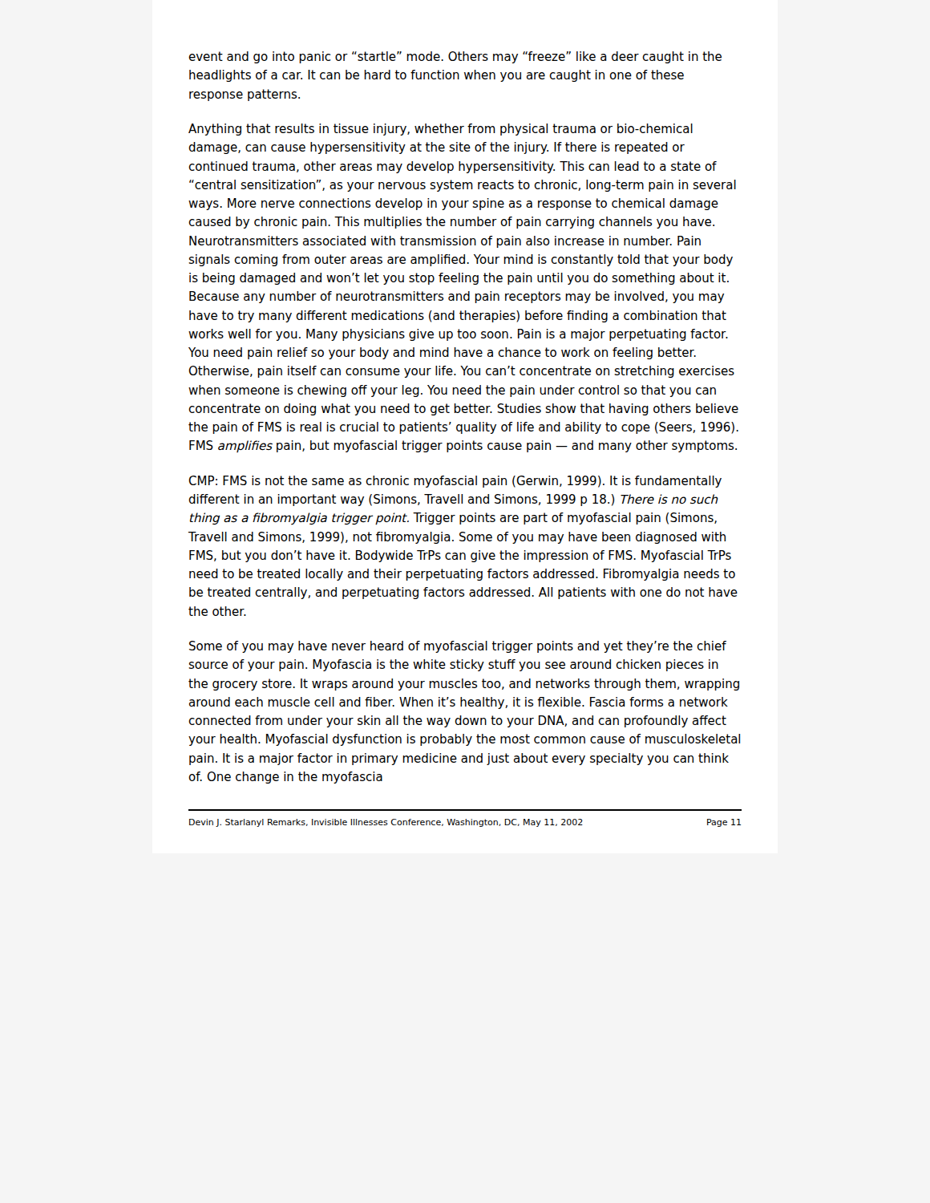event and go into panic or “startle” mode. Others may “freeze” like a deer caught in the headlights of a car. It can be hard to function when you are caught in one of these response patterns.
Anything that results in tissue injury, whether from physical trauma or bio-chemical damage, can cause hypersensitivity at the site of the injury. If there is repeated or continued trauma, other areas may develop hypersensitivity. This can lead to a state of “central sensitization”, as your nervous system reacts to chronic, long-term pain in several ways. More nerve connections develop in your spine as a response to chemical damage caused by chronic pain. This multiplies the number of pain carrying channels you have. Neurotransmitters associated with transmission of pain also increase in number. Pain signals coming from outer areas are amplified. Your mind is constantly told that your body is being damaged and won’t let you stop feeling the pain until you do something about it. Because any number of neurotransmitters and pain receptors may be involved, you may have to try many different medications (and therapies) before finding a combination that works well for you. Many physicians give up too soon. Pain is a major perpetuating factor. You need pain relief so your body and mind have a chance to work on feeling better. Otherwise, pain itself can consume your life. You can’t concentrate on stretching exercises when someone is chewing off your leg. You need the pain under control so that you can concentrate on doing what you need to get better. Studies show that having others believe the pain of FMS is real is crucial to patients’ quality of life and ability to cope (Seers, 1996). FMS amplifies pain, but myofascial trigger points cause pain — and many other symptoms.
CMP: FMS is not the same as chronic myofascial pain (Gerwin, 1999). It is fundamentally different in an important way (Simons, Travell and Simons, 1999 p 18.) There is no such thing as a fibromyalgia trigger point. Trigger points are part of myofascial pain (Simons, Travell and Simons, 1999), not fibromyalgia. Some of you may have been diagnosed with FMS, but you don’t have it. Bodywide TrPs can give the impression of FMS. Myofascial TrPs need to be treated locally and their perpetuating factors addressed. Fibromyalgia needs to be treated centrally, and perpetuating factors addressed. All patients with one do not have the other.
Some of you may have never heard of myofascial trigger points and yet they’re the chief source of your pain. Myofascia is the white sticky stuff you see around chicken pieces in the grocery store. It wraps around your muscles too, and networks through them, wrapping around each muscle cell and fiber. When it’s healthy, it is flexible. Fascia forms a network connected from under your skin all the way down to your DNA, and can profoundly affect your health. Myofascial dysfunction is probably the most common cause of musculoskeletal pain. It is a major factor in primary medicine and just about every specialty you can think of. One change in the myofascia
Devin J. Starlanyl Remarks, Invisible Illnesses Conference, Washington, DC, May 11, 2002 Page 11